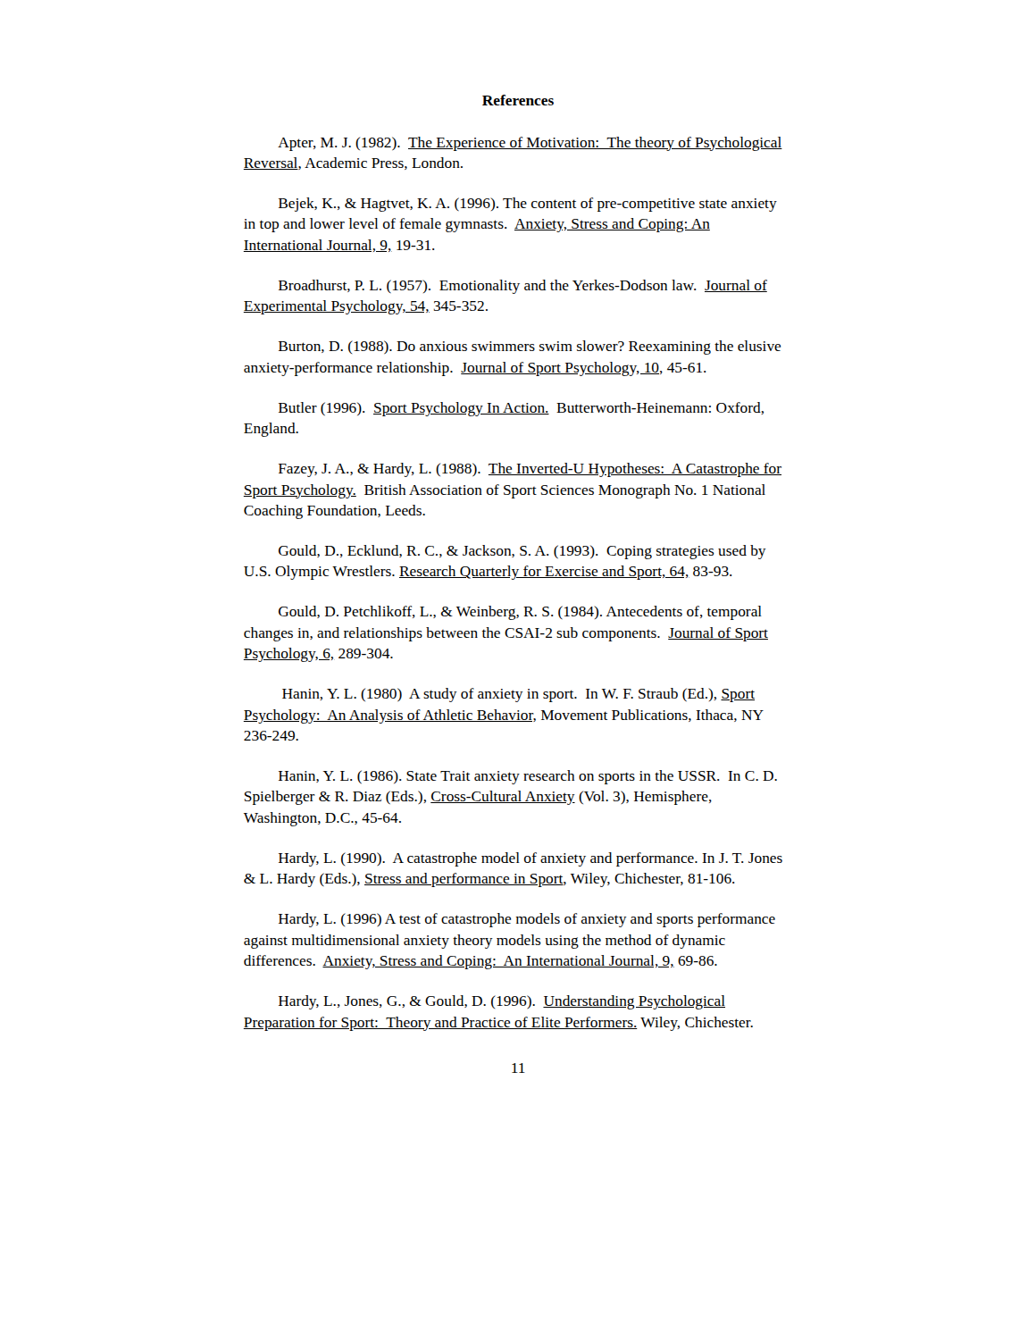References
Apter, M. J. (1982). The Experience of Motivation: The theory of Psychological Reversal, Academic Press, London.
Bejek, K., & Hagtvet, K. A. (1996). The content of pre-competitive state anxiety in top and lower level of female gymnasts. Anxiety, Stress and Coping: An International Journal, 9, 19-31.
Broadhurst, P. L. (1957). Emotionality and the Yerkes-Dodson law. Journal of Experimental Psychology, 54, 345-352.
Burton, D. (1988). Do anxious swimmers swim slower? Reexamining the elusive anxiety-performance relationship. Journal of Sport Psychology, 10, 45-61.
Butler (1996). Sport Psychology In Action. Butterworth-Heinemann: Oxford, England.
Fazey, J. A., & Hardy, L. (1988). The Inverted-U Hypotheses: A Catastrophe for Sport Psychology. British Association of Sport Sciences Monograph No. 1 National Coaching Foundation, Leeds.
Gould, D., Ecklund, R. C., & Jackson, S. A. (1993). Coping strategies used by U.S. Olympic Wrestlers. Research Quarterly for Exercise and Sport, 64, 83-93.
Gould, D. Petchlikoff, L., & Weinberg, R. S. (1984). Antecedents of, temporal changes in, and relationships between the CSAI-2 sub components. Journal of Sport Psychology, 6, 289-304.
Hanin, Y. L. (1980) A study of anxiety in sport. In W. F. Straub (Ed.), Sport Psychology: An Analysis of Athletic Behavior, Movement Publications, Ithaca, NY 236-249.
Hanin, Y. L. (1986). State Trait anxiety research on sports in the USSR. In C. D. Spielberger & R. Diaz (Eds.), Cross-Cultural Anxiety (Vol. 3), Hemisphere, Washington, D.C., 45-64.
Hardy, L. (1990). A catastrophe model of anxiety and performance. In J. T. Jones & L. Hardy (Eds.), Stress and performance in Sport, Wiley, Chichester, 81-106.
Hardy, L. (1996) A test of catastrophe models of anxiety and sports performance against multidimensional anxiety theory models using the method of dynamic differences. Anxiety, Stress and Coping: An International Journal, 9, 69-86.
Hardy, L., Jones, G., & Gould, D. (1996). Understanding Psychological Preparation for Sport: Theory and Practice of Elite Performers. Wiley, Chichester.
11